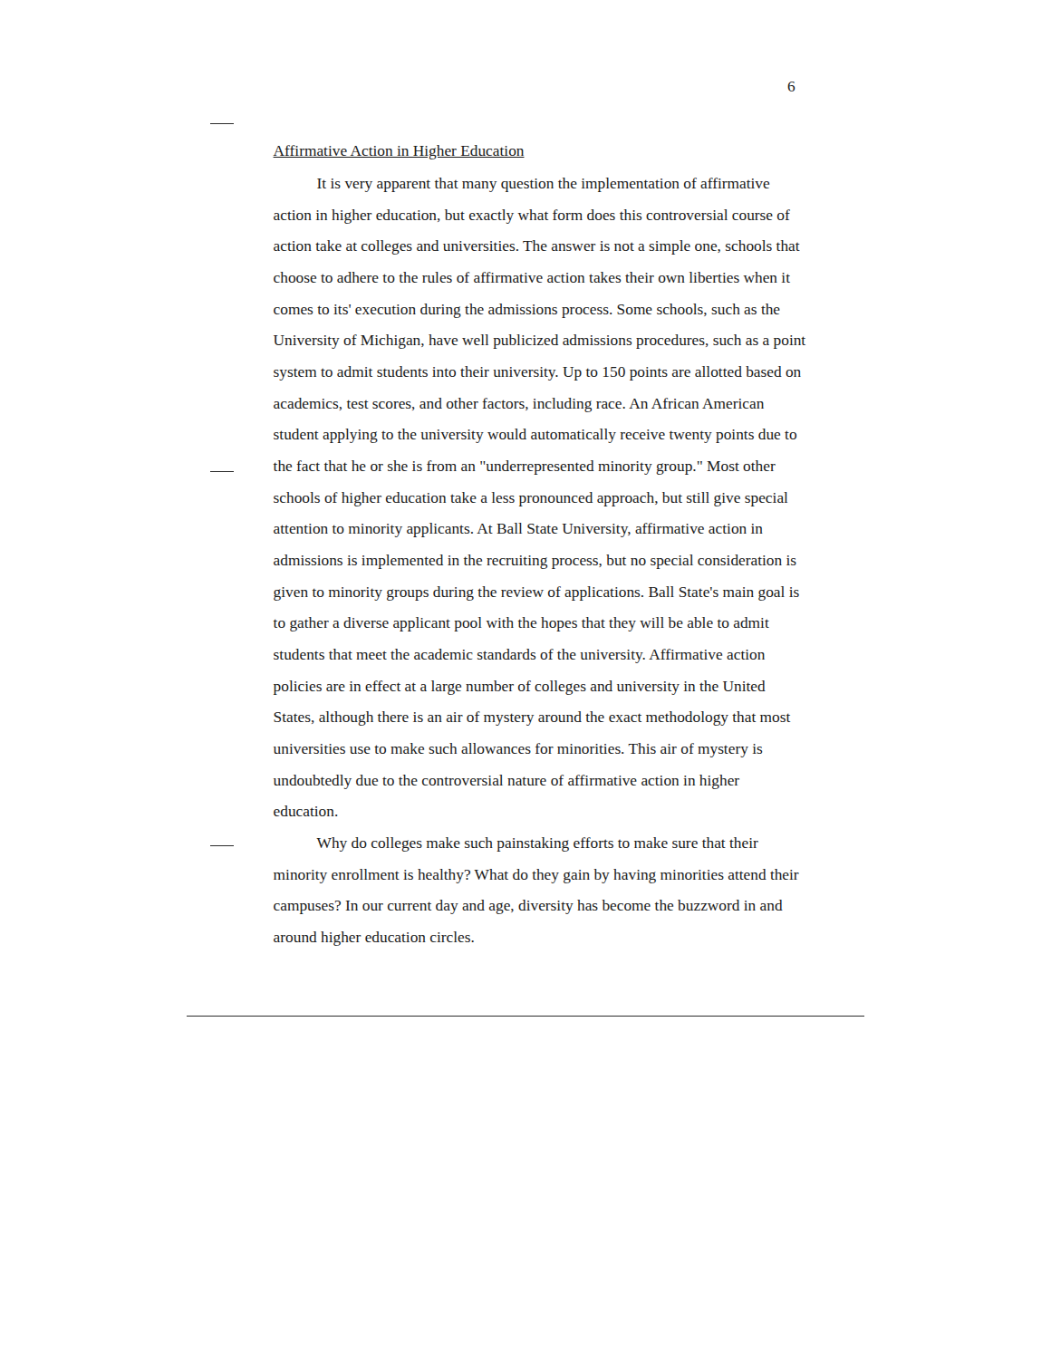6
Affirmative Action in Higher Education
It is very apparent that many question the implementation of affirmative action in higher education, but exactly what form does this controversial course of action take at colleges and universities. The answer is not a simple one, schools that choose to adhere to the rules of affirmative action takes their own liberties when it comes to its' execution during the admissions process. Some schools, such as the University of Michigan, have well publicized admissions procedures, such as a point system to admit students into their university. Up to 150 points are allotted based on academics, test scores, and other factors, including race. An African American student applying to the university would automatically receive twenty points due to the fact that he or she is from an "underrepresented minority group." Most other schools of higher education take a less pronounced approach, but still give special attention to minority applicants. At Ball State University, affirmative action in admissions is implemented in the recruiting process, but no special consideration is given to minority groups during the review of applications. Ball State's main goal is to gather a diverse applicant pool with the hopes that they will be able to admit students that meet the academic standards of the university. Affirmative action policies are in effect at a large number of colleges and university in the United States, although there is an air of mystery around the exact methodology that most universities use to make such allowances for minorities. This air of mystery is undoubtedly due to the controversial nature of affirmative action in higher education.
Why do colleges make such painstaking efforts to make sure that their minority enrollment is healthy? What do they gain by having minorities attend their campuses? In our current day and age, diversity has become the buzzword in and around higher education circles.